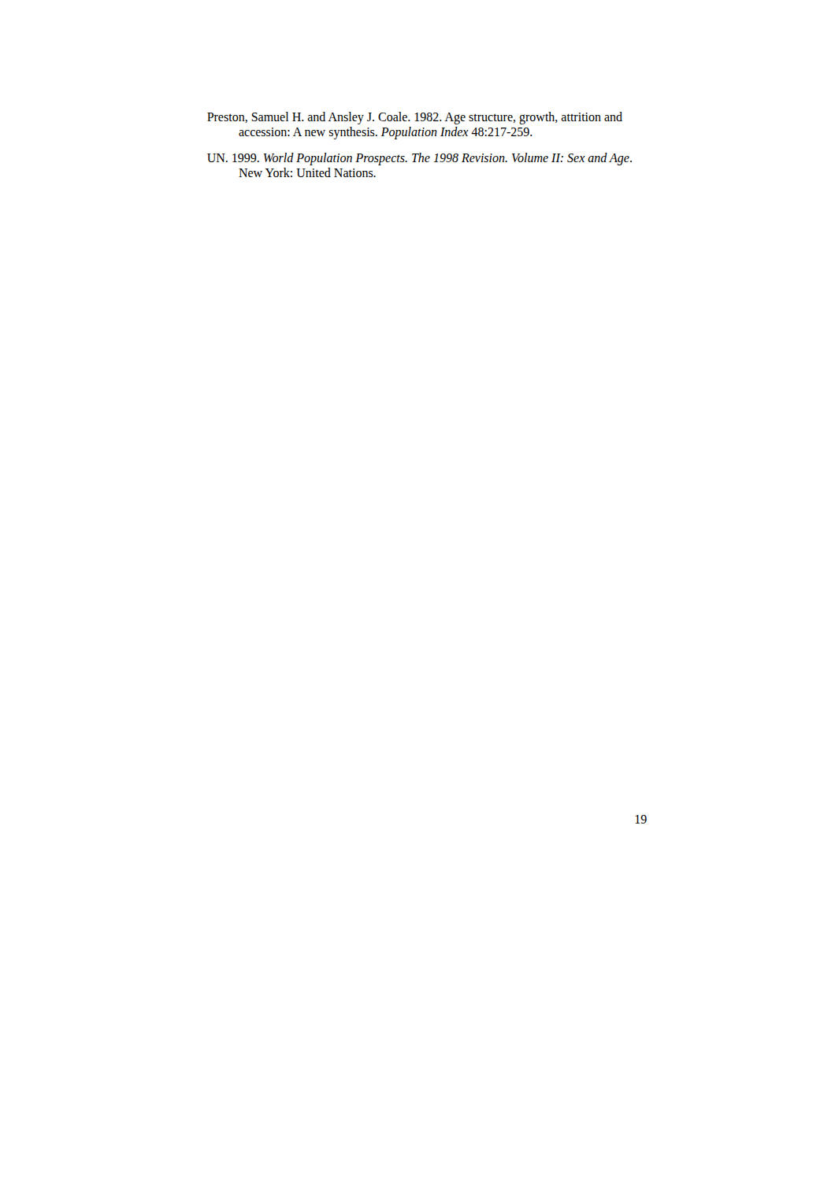Preston, Samuel H. and Ansley J. Coale. 1982. Age structure, growth, attrition and accession: A new synthesis. Population Index 48:217-259.
UN. 1999. World Population Prospects. The 1998 Revision. Volume II: Sex and Age. New York: United Nations.
19